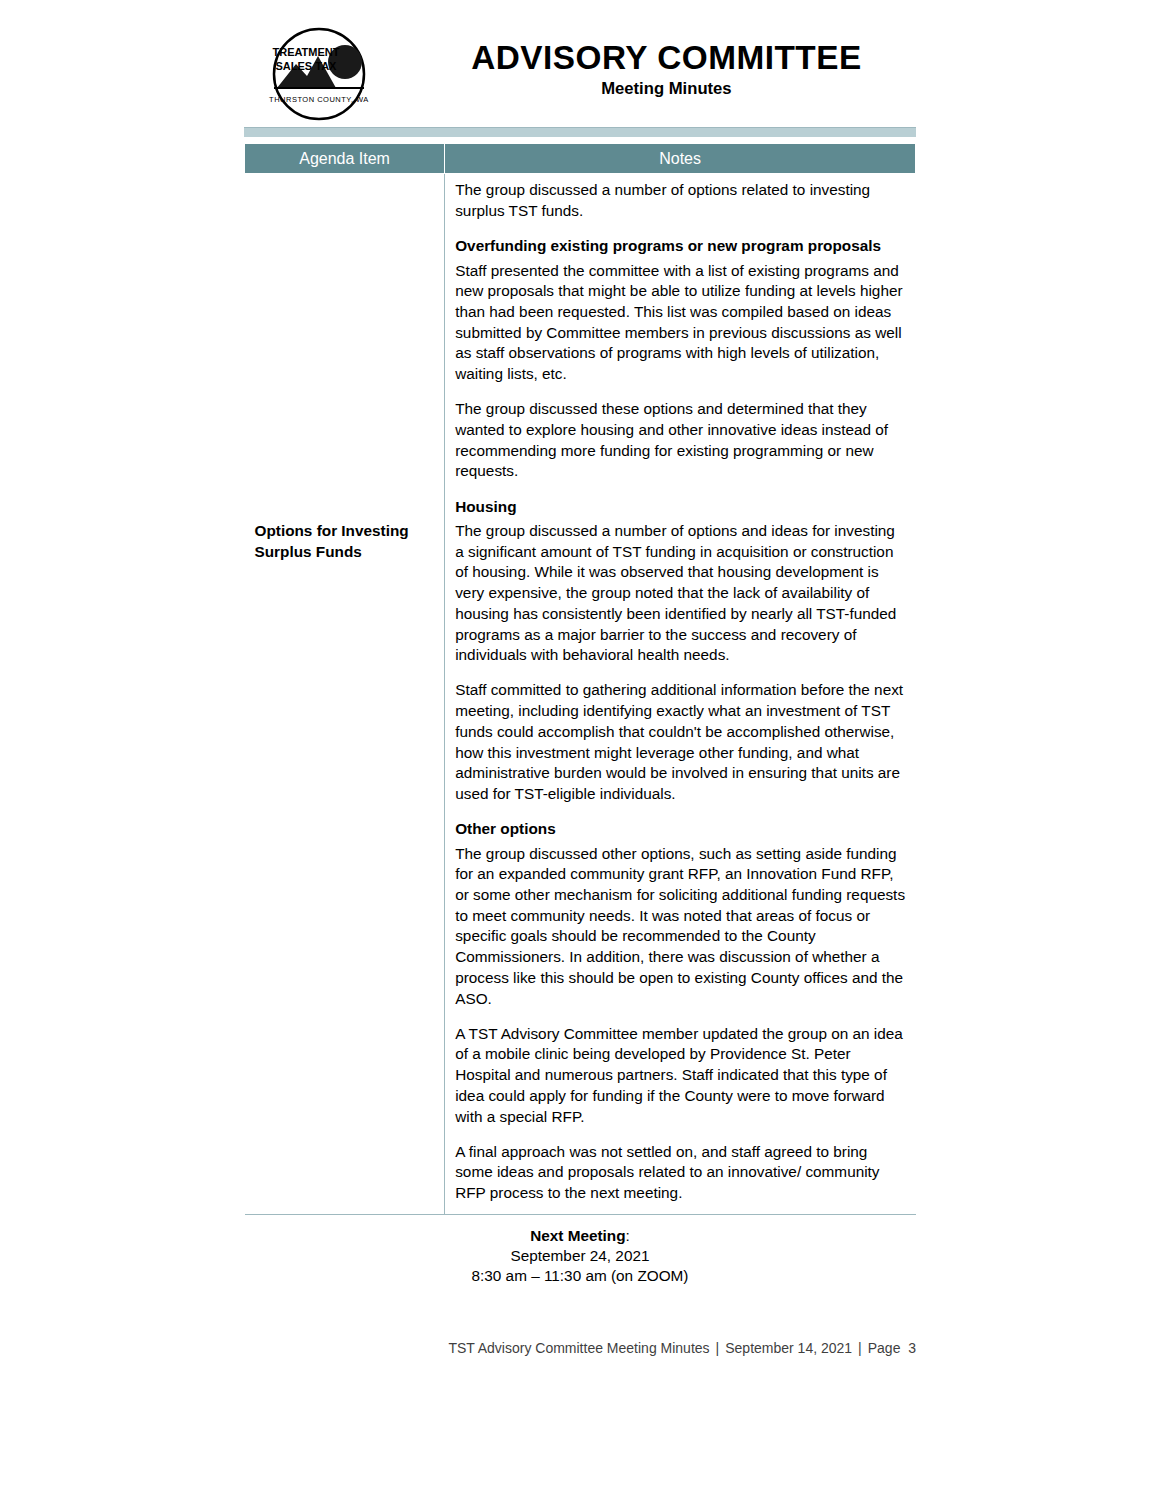TREATMENT SALES TAX THURSTON COUNTY, WA
ADVISORY COMMITTEE
Meeting Minutes
| Agenda Item | Notes |
| --- | --- |
| Options for Investing Surplus Funds | The group discussed a number of options related to investing surplus TST funds. Overfunding existing programs or new program proposals Staff presented the committee with a list of existing programs and new proposals that might be able to utilize funding at levels higher than had been requested. This list was compiled based on ideas submitted by Committee members in previous discussions as well as staff observations of programs with high levels of utilization, waiting lists, etc. The group discussed these options and determined that they wanted to explore housing and other innovative ideas instead of recommending more funding for existing programming or new requests. Housing The group discussed a number of options and ideas for investing a significant amount of TST funding in acquisition or construction of housing. While it was observed that housing development is very expensive, the group noted that the lack of availability of housing has consistently been identified by nearly all TST-funded programs as a major barrier to the success and recovery of individuals with behavioral health needs. Staff committed to gathering additional information before the next meeting, including identifying exactly what an investment of TST funds could accomplish that couldn't be accomplished otherwise, how this investment might leverage other funding, and what administrative burden would be involved in ensuring that units are used for TST-eligible individuals. Other options The group discussed other options, such as setting aside funding for an expanded community grant RFP, an Innovation Fund RFP, or some other mechanism for soliciting additional funding requests to meet community needs. It was noted that areas of focus or specific goals should be recommended to the County Commissioners. In addition, there was discussion of whether a process like this should be open to existing County offices and the ASO. A TST Advisory Committee member updated the group on an idea of a mobile clinic being developed by Providence St. Peter Hospital and numerous partners. Staff indicated that this type of idea could apply for funding if the County were to move forward with a special RFP. A final approach was not settled on, and staff agreed to bring some ideas and proposals related to an innovative/ community RFP process to the next meeting. |
Next Meeting:
September 24, 2021
8:30 am – 11:30 am (on ZOOM)
TST Advisory Committee Meeting Minutes|September 14, 2021|Page 3